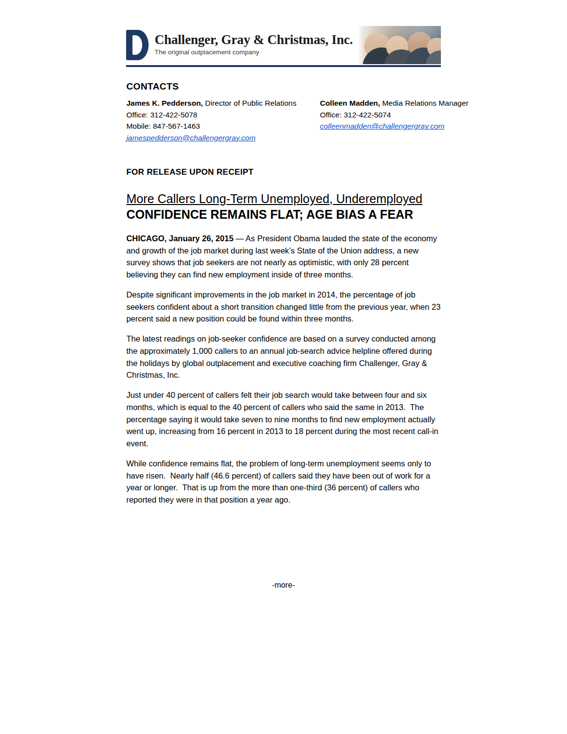Challenger, Gray & Christmas, Inc.
The original outplacement company
CONTACTS
James K. Pedderson, Director of Public Relations
Office: 312-422-5078
Mobile: 847-567-1463
jamespedderson@challengergray.com
Colleen Madden, Media Relations Manager
Office: 312-422-5074
colleenmadden@challengergray.com
FOR RELEASE UPON RECEIPT
More Callers Long-Term Unemployed, Underemployed CONFIDENCE REMAINS FLAT; AGE BIAS A FEAR
CHICAGO, January 26, 2015 — As President Obama lauded the state of the economy and growth of the job market during last week’s State of the Union address, a new survey shows that job seekers are not nearly as optimistic, with only 28 percent believing they can find new employment inside of three months.
Despite significant improvements in the job market in 2014, the percentage of job seekers confident about a short transition changed little from the previous year, when 23 percent said a new position could be found within three months.
The latest readings on job-seeker confidence are based on a survey conducted among the approximately 1,000 callers to an annual job-search advice helpline offered during the holidays by global outplacement and executive coaching firm Challenger, Gray & Christmas, Inc.
Just under 40 percent of callers felt their job search would take between four and six months, which is equal to the 40 percent of callers who said the same in 2013. The percentage saying it would take seven to nine months to find new employment actually went up, increasing from 16 percent in 2013 to 18 percent during the most recent call-in event.
While confidence remains flat, the problem of long-term unemployment seems only to have risen. Nearly half (46.6 percent) of callers said they have been out of work for a year or longer. That is up from the more than one-third (36 percent) of callers who reported they were in that position a year ago.
-more-